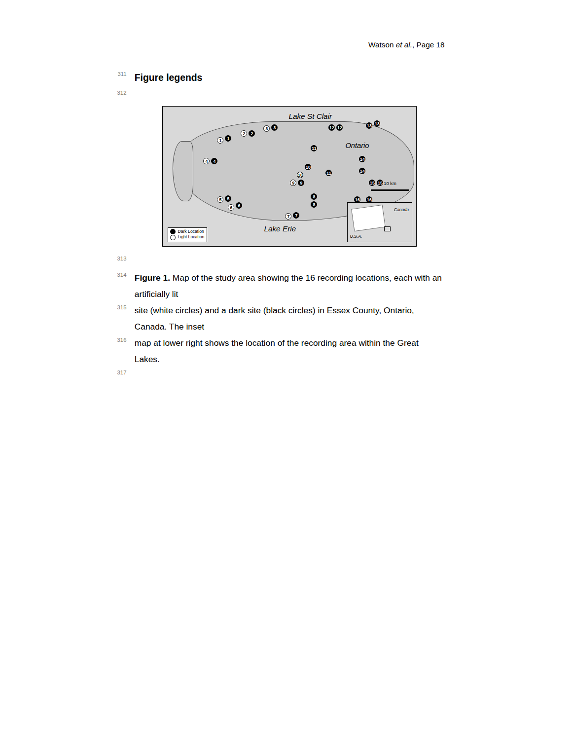Watson et al., Page 18
311
Figure legends
312
Lake St Clair
Lake Erie
Ontario
1
1
2
2
3
3
4
4
5
5
6
6
7
7
8
8
9
9
10
10
11
11
12
12
13
13
14
14
15
15
16
16
10 km
Dark Location
Light Location
Canada
U.S.A.
313
314
Figure 1. Map of the study area showing the 16 recording locations, each with an artificially lit
315
site (white circles) and a dark site (black circles) in Essex County, Ontario, Canada. The inset
316
map at lower right shows the location of the recording area within the Great Lakes.
317